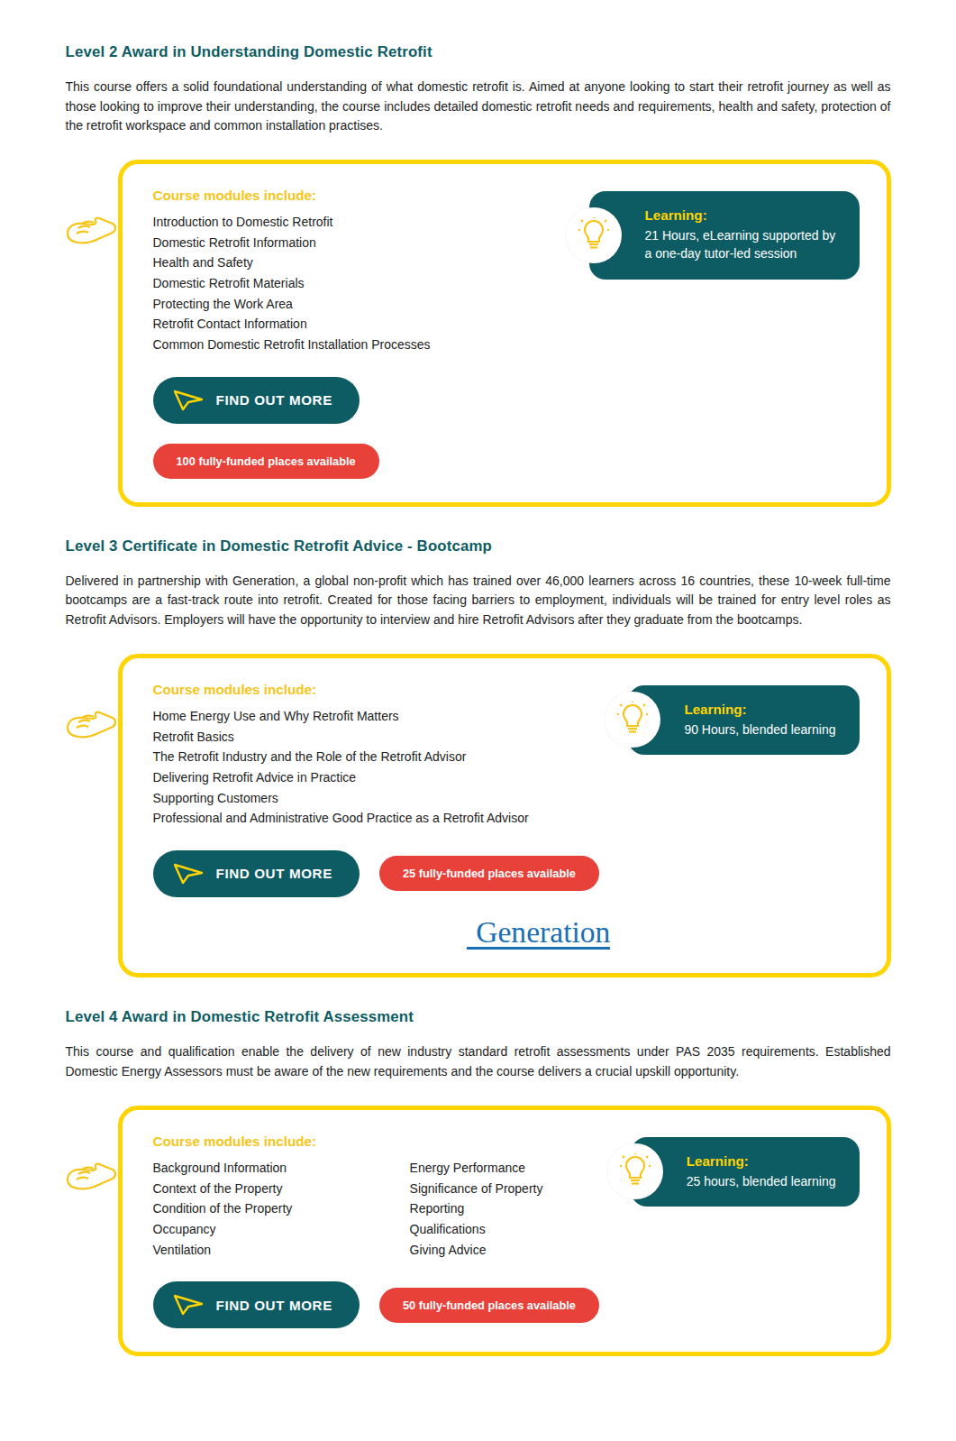Level 2 Award in Understanding Domestic Retrofit
This course offers a solid foundational understanding of what domestic retrofit is. Aimed at anyone looking to start their retrofit journey as well as those looking to improve their understanding, the course includes detailed domestic retrofit needs and requirements, health and safety, protection of the retrofit workspace and common installation practises.
Course modules include:
Introduction to Domestic Retrofit
Domestic Retrofit Information
Health and Safety
Domestic Retrofit Materials
Protecting the Work Area
Retrofit Contact Information
Common Domestic Retrofit Installation Processes
FIND OUT MORE 100 fully-funded places available
Learning:
21 Hours, eLearning supported by a one-day tutor-led session
Level 3 Certificate in Domestic Retrofit Advice - Bootcamp
Delivered in partnership with Generation, a global non-profit which has trained over 46,000 learners across 16 countries, these 10-week full-time bootcamps are a fast-track route into retrofit. Created for those facing barriers to employment, individuals will be trained for entry level roles as Retrofit Advisors. Employers will have the opportunity to interview and hire Retrofit Advisors after they graduate from the bootcamps.
Course modules include:
Home Energy Use and Why Retrofit Matters
Retrofit Basics
The Retrofit Industry and the Role of the Retrofit Advisor
Delivering Retrofit Advice in Practice
Supporting Customers
Professional and Administrative Good Practice as a Retrofit Advisor
FIND OUT MORE 25 fully-funded places available Generation
Learning:
90 Hours, blended learning
Level 4 Award in Domestic Retrofit Assessment
This course and qualification enable the delivery of new industry standard retrofit assessments under PAS 2035 requirements. Established Domestic Energy Assessors must be aware of the new requirements and the course delivers a crucial upskill opportunity.
Course modules include:
Background Information
Context of the Property
Condition of the Property
Occupancy
Ventilation
Energy Performance
Significance of Property
Reporting
Qualifications
Giving Advice
FIND OUT MORE 50 fully-funded places available
Learning:
25 hours, blended learning